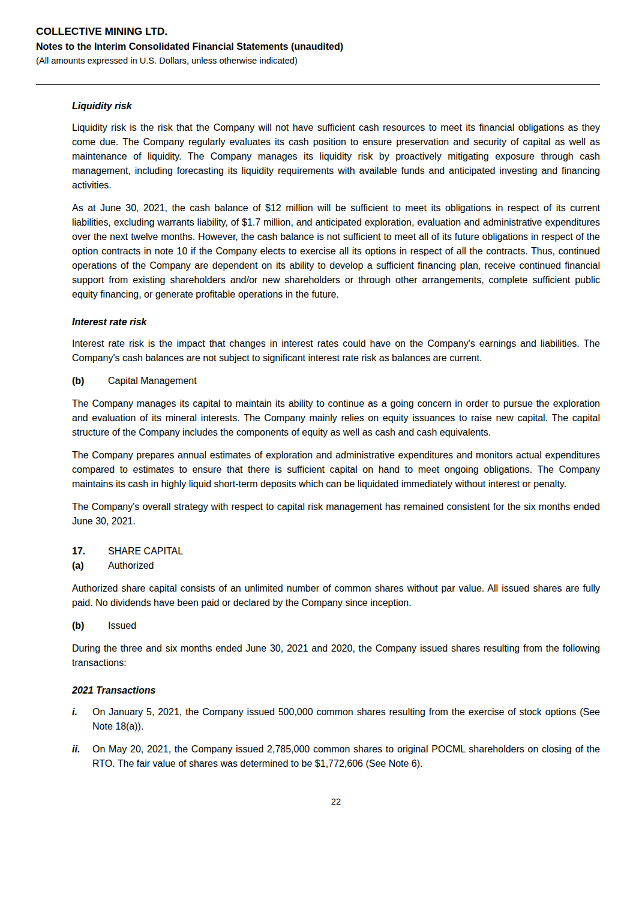COLLECTIVE MINING LTD.
Notes to the Interim Consolidated Financial Statements (unaudited)
(All amounts expressed in U.S. Dollars, unless otherwise indicated)
Liquidity risk
Liquidity risk is the risk that the Company will not have sufficient cash resources to meet its financial obligations as they come due. The Company regularly evaluates its cash position to ensure preservation and security of capital as well as maintenance of liquidity. The Company manages its liquidity risk by proactively mitigating exposure through cash management, including forecasting its liquidity requirements with available funds and anticipated investing and financing activities.
As at June 30, 2021, the cash balance of $12 million will be sufficient to meet its obligations in respect of its current liabilities, excluding warrants liability, of $1.7 million, and anticipated exploration, evaluation and administrative expenditures over the next twelve months. However, the cash balance is not sufficient to meet all of its future obligations in respect of the option contracts in note 10 if the Company elects to exercise all its options in respect of all the contracts. Thus, continued operations of the Company are dependent on its ability to develop a sufficient financing plan, receive continued financial support from existing shareholders and/or new shareholders or through other arrangements, complete sufficient public equity financing, or generate profitable operations in the future.
Interest rate risk
Interest rate risk is the impact that changes in interest rates could have on the Company's earnings and liabilities. The Company's cash balances are not subject to significant interest rate risk as balances are current.
| (b) | Capital Management |
The Company manages its capital to maintain its ability to continue as a going concern in order to pursue the exploration and evaluation of its mineral interests. The Company mainly relies on equity issuances to raise new capital. The capital structure of the Company includes the components of equity as well as cash and cash equivalents.
The Company prepares annual estimates of exploration and administrative expenditures and monitors actual expenditures compared to estimates to ensure that there is sufficient capital on hand to meet ongoing obligations. The Company maintains its cash in highly liquid short-term deposits which can be liquidated immediately without interest or penalty.
The Company's overall strategy with respect to capital risk management has remained consistent for the six months ended June 30, 2021.
| 17. | SHARE CAPITAL |
| (a) | Authorized |
Authorized share capital consists of an unlimited number of common shares without par value. All issued shares are fully paid. No dividends have been paid or declared by the Company since inception.
| (b) | Issued |
During the three and six months ended June 30, 2021 and 2020, the Company issued shares resulting from the following transactions:
2021 Transactions
i. On January 5, 2021, the Company issued 500,000 common shares resulting from the exercise of stock options (See Note 18(a)).
ii. On May 20, 2021, the Company issued 2,785,000 common shares to original POCML shareholders on closing of the RTO. The fair value of shares was determined to be $1,772,606 (See Note 6).
22